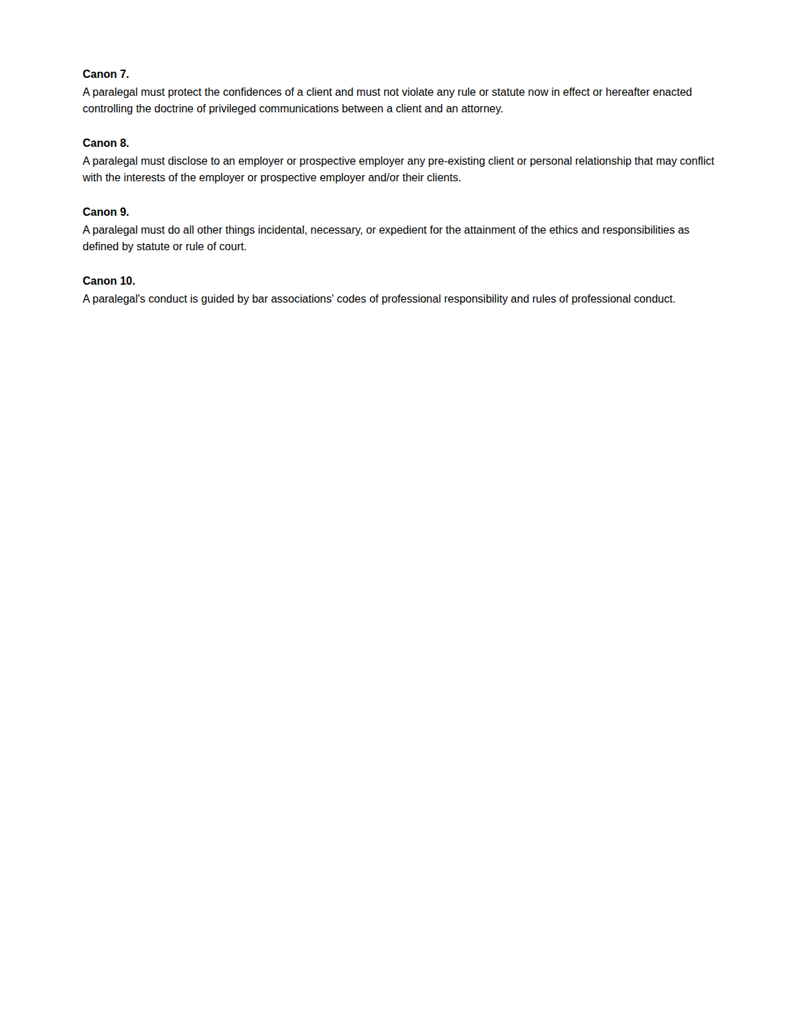Canon 7.
A paralegal must protect the confidences of a client and must not violate any rule or statute now in effect or hereafter enacted controlling the doctrine of privileged communications between a client and an attorney.
Canon 8.
A paralegal must disclose to an employer or prospective employer any pre-existing client or personal relationship that may conflict with the interests of the employer or prospective employer and/or their clients.
Canon 9.
A paralegal must do all other things incidental, necessary, or expedient for the attainment of the ethics and responsibilities as defined by statute or rule of court.
Canon 10.
A paralegal's conduct is guided by bar associations' codes of professional responsibility and rules of professional conduct.